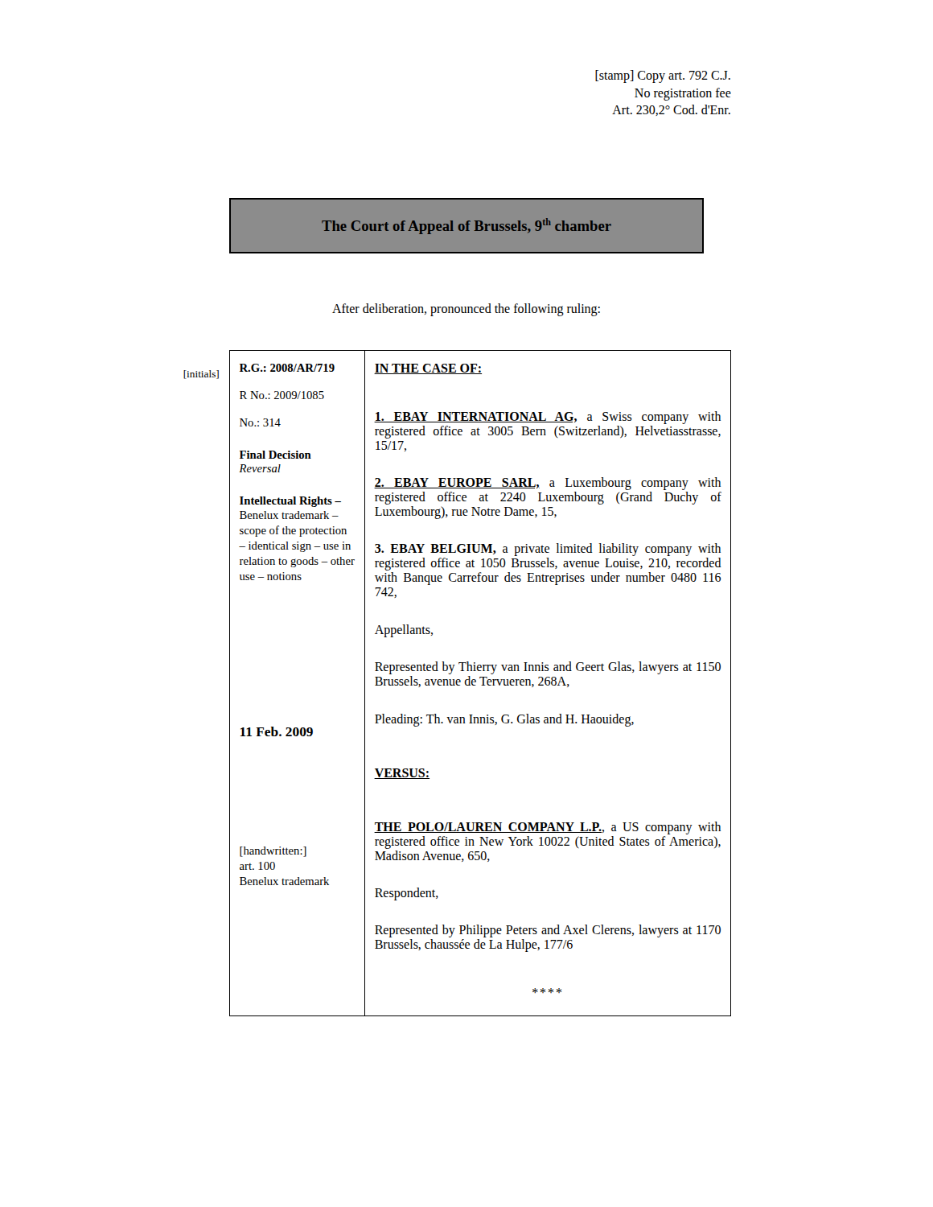[stamp] Copy art. 792 C.J.
No registration fee
Art. 230,2° Cod. d'Enr.
The Court of Appeal of Brussels, 9th chamber
After deliberation, pronounced the following ruling:
| [initials] R.G.: 2008/AR/719 R No.: 2009/1085 No.: 314 Final Decision Reversal Intellectual Rights – Benelux trademark – scope of the protection – identical sign – use in relation to goods – other use – notions 11 Feb. 2009 [handwritten:] art. 100 Benelux trademark | IN THE CASE OF: 1. EBAY INTERNATIONAL AG, a Swiss company with registered office at 3005 Bern (Switzerland), Helvetiasstrasse, 15/17, 2. EBAY EUROPE SARL, a Luxembourg company with registered office at 2240 Luxembourg (Grand Duchy of Luxembourg), rue Notre Dame, 15, 3. EBAY BELGIUM, a private limited liability company with registered office at 1050 Brussels, avenue Louise, 210, recorded with Banque Carrefour des Entreprises under number 0480 116 742, Appellants, Represented by Thierry van Innis and Geert Glas, lawyers at 1150 Brussels, avenue de Tervueren, 268A, Pleading: Th. van Innis, G. Glas and H. Haouideg, VERSUS: THE POLO/LAUREN COMPANY L.P. , a US company with registered office in New York 10022 (United States of America), Madison Avenue, 650, Respondent, Represented by Philippe Peters and Axel Clerens, lawyers at 1170 Brussels, chaussée de La Hulpe, 177/6 **** |